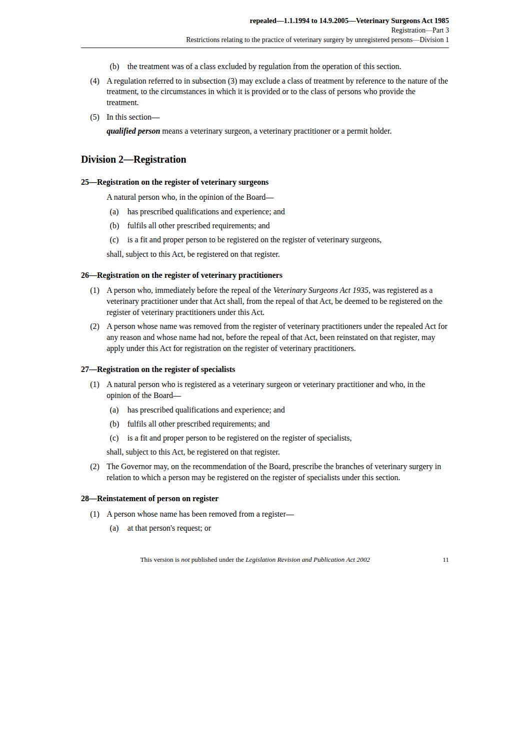repealed—1.1.1994 to 14.9.2005—Veterinary Surgeons Act 1985
Registration—Part 3
Restrictions relating to the practice of veterinary surgery by unregistered persons—Division 1
(b)
the treatment was of a class excluded by regulation from the operation of this section.
(4)
A regulation referred to in subsection (3) may exclude a class of treatment by reference to the nature of the treatment, to the circumstances in which it is provided or to the class of persons who provide the treatment.
(5)
In this section—
qualified person means a veterinary surgeon, a veterinary practitioner or a permit holder.
Division 2—Registration
25—Registration on the register of veterinary surgeons
A natural person who, in the opinion of the Board—
(a)
has prescribed qualifications and experience; and
(b)
fulfils all other prescribed requirements; and
(c)
is a fit and proper person to be registered on the register of veterinary surgeons,
shall, subject to this Act, be registered on that register.
26—Registration on the register of veterinary practitioners
(1)
A person who, immediately before the repeal of the Veterinary Surgeons Act 1935, was registered as a veterinary practitioner under that Act shall, from the repeal of that Act, be deemed to be registered on the register of veterinary practitioners under this Act.
(2)
A person whose name was removed from the register of veterinary practitioners under the repealed Act for any reason and whose name had not, before the repeal of that Act, been reinstated on that register, may apply under this Act for registration on the register of veterinary practitioners.
27—Registration on the register of specialists
(1)
A natural person who is registered as a veterinary surgeon or veterinary practitioner and who, in the opinion of the Board—
(a)
has prescribed qualifications and experience; and
(b)
fulfils all other prescribed requirements; and
(c)
is a fit and proper person to be registered on the register of specialists,
shall, subject to this Act, be registered on that register.
(2)
The Governor may, on the recommendation of the Board, prescribe the branches of veterinary surgery in relation to which a person may be registered on the register of specialists under this section.
28—Reinstatement of person on register
(1)
A person whose name has been removed from a register—
(a)
at that person's request; or
This version is not published under the Legislation Revision and Publication Act 2002
11